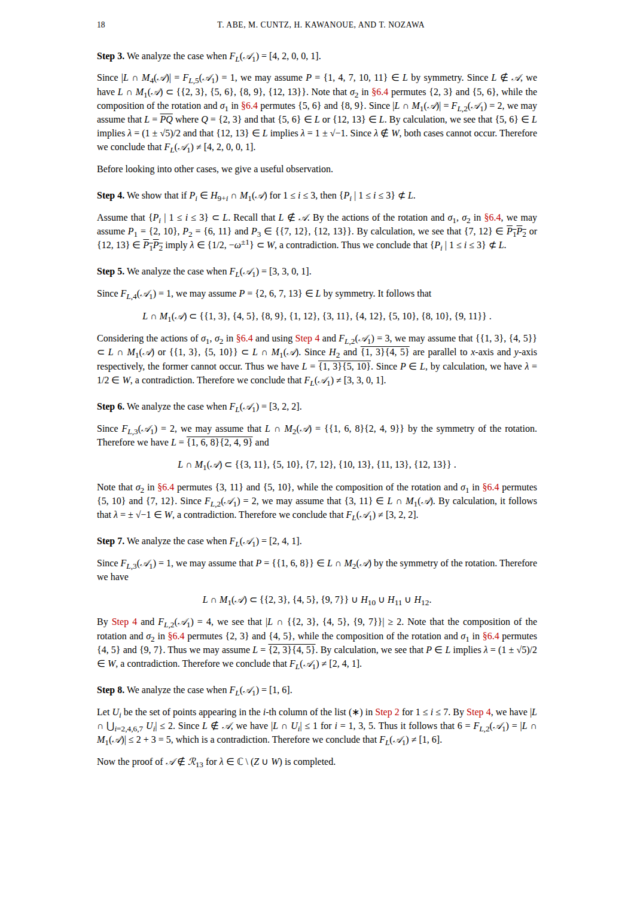18
T. ABE, M. CUNTZ, H. KAWANOUE, AND T. NOZAWA
Step 3. We analyze the case when FL(𝒜1) = [4, 2, 0, 0, 1].
Since |L ∩ M4(𝒜)| = FL,5(𝒜1) = 1, we may assume P = {1, 4, 7, 10, 11} ∈ L by symmetry. Since L ∉ 𝒜, we have L ∩ M1(𝒜) ⊂ {{2, 3}, {5, 6}, {8, 9}, {12, 13}}. Note that σ2 in §6.4 permutes {2, 3} and {5, 6}, while the composition of the rotation and σ1 in §6.4 permutes {5, 6} and {8, 9}. Since |L ∩ M1(𝒜)| = FL,2(𝒜1) = 2, we may assume that L = PQ where Q = {2, 3} and that {5, 6} ∈ L or {12, 13} ∈ L. By calculation, we see that {5, 6} ∈ L implies λ = (1 ± √5)/2 and that {12, 13} ∈ L implies λ = 1 ± √−1. Since λ ∉ W, both cases cannot occur. Therefore we conclude that FL(𝒜1) ≠ [4, 2, 0, 0, 1].
Before looking into other cases, we give a useful observation.
Step 4. We show that if Pi ∈ H9+i ∩ M1(𝒜) for 1 ≤ i ≤ 3, then {Pi | 1 ≤ i ≤ 3} ⊄ L.
Assume that {Pi | 1 ≤ i ≤ 3} ⊂ L. Recall that L ∉ 𝒜. By the actions of the rotation and σ1, σ2 in §6.4, we may assume P1 = {2, 10}, P2 = {6, 11} and P3 ∈ {{7, 12}, {12, 13}}. By calculation, we see that {7, 12} ∈ P1P2 or {12, 13} ∈ P1P2 imply λ ∈ {1/2, −ω±1} ⊂ W, a contradiction. Thus we conclude that {Pi | 1 ≤ i ≤ 3} ⊄ L.
Step 5. We analyze the case when FL(𝒜1) = [3, 3, 0, 1].
Since FL,4(𝒜1) = 1, we may assume P = {2, 6, 7, 13} ∈ L by symmetry. It follows that
L ∩ M1(𝒜) ⊂ {{1, 3}, {4, 5}, {8, 9}, {1, 12}, {3, 11}, {4, 12}, {5, 10}, {8, 10}, {9, 11}} .
Considering the actions of σ1, σ2 in §6.4 and using Step 4 and FL,2(𝒜1) = 3, we may assume that {{1, 3}, {4, 5}} ⊂ L ∩ M1(𝒜) or {{1, 3}, {5, 10}} ⊂ L ∩ M1(𝒜). Since H2 and {1, 3}{4, 5} are parallel to x-axis and y-axis respectively, the former cannot occur. Thus we have L = {1, 3}{5, 10}. Since P ∈ L, by calculation, we have λ = 1/2 ∈ W, a contradiction. Therefore we conclude that FL(𝒜1) ≠ [3, 3, 0, 1].
Step 6. We analyze the case when FL(𝒜1) = [3, 2, 2].
Since FL,3(𝒜1) = 2, we may assume that L ∩ M2(𝒜) = {{1, 6, 8}{2, 4, 9}} by the symmetry of the rotation. Therefore we have L = {1, 6, 8}{2, 4, 9} and
L ∩ M1(𝒜) ⊂ {{3, 11}, {5, 10}, {7, 12}, {10, 13}, {11, 13}, {12, 13}} .
Note that σ2 in §6.4 permutes {3, 11} and {5, 10}, while the composition of the rotation and σ1 in §6.4 permutes {5, 10} and {7, 12}. Since FL,2(𝒜1) = 2, we may assume that {3, 11} ∈ L ∩ M1(𝒜). By calculation, it follows that λ = ± √−1 ∈ W, a contradiction. Therefore we conclude that FL(𝒜1) ≠ [3, 2, 2].
Step 7. We analyze the case when FL(𝒜1) = [2, 4, 1].
Since FL,3(𝒜1) = 1, we may assume that P = {{1, 6, 8}} ∈ L ∩ M2(𝒜) by the symmetry of the rotation. Therefore we have
L ∩ M1(𝒜) ⊂ {{2, 3}, {4, 5}, {9, 7}} ∪ H10 ∪ H11 ∪ H12.
By Step 4 and FL,2(𝒜1) = 4, we see that |L ∩ {{2, 3}, {4, 5}, {9, 7}}| ≥ 2. Note that the composition of the rotation and σ2 in §6.4 permutes {2, 3} and {4, 5}, while the composition of the rotation and σ1 in §6.4 permutes {4, 5} and {9, 7}. Thus we may assume L = {2, 3}{4, 5}. By calculation, we see that P ∈ L implies λ = (1 ± √5)/2 ∈ W, a contradiction. Therefore we conclude that FL(𝒜1) ≠ [2, 4, 1].
Step 8. We analyze the case when FL(𝒜1) = [1, 6].
Let Ui be the set of points appearing in the i-th column of the list (∗) in Step 2 for 1 ≤ i ≤ 7. By Step 4, we have |L ∩ ⋃i=2,4,6,7 Ui| ≤ 2. Since L ∉ 𝒜, we have |L ∩ Ui| ≤ 1 for i = 1, 3, 5. Thus it follows that 6 = FL,2(𝒜1) = |L ∩ M1(𝒜)| ≤ 2 + 3 = 5, which is a contradiction. Therefore we conclude that FL(𝒜1) ≠ [1, 6].
Now the proof of 𝒜 ∉ ℛ13 for λ ∈ ℂ \ (Z ∪ W) is completed.